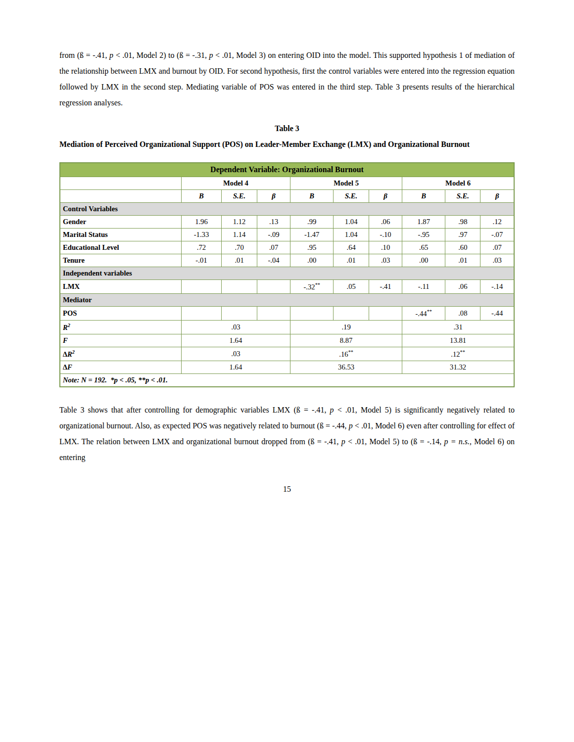from (ß = -.41, p < .01, Model 2) to (ß = -.31, p < .01, Model 3) on entering OID into the model. This supported hypothesis 1 of mediation of the relationship between LMX and burnout by OID. For second hypothesis, first the control variables were entered into the regression equation followed by LMX in the second step. Mediating variable of POS was entered in the third step. Table 3 presents results of the hierarchical regression analyses.
Table 3
Mediation of Perceived Organizational Support (POS) on Leader-Member Exchange (LMX) and Organizational Burnout
| Dependent Variable: Organizational Burnout |
| | Model 4 | Model 5 | Model 6 |
| | B | S.E. | β | B | S.E. | β | B | S.E. | β |
| Control Variables |
| Gender | 1.96 | 1.12 | .13 | .99 | 1.04 | .06 | 1.87 | .98 | .12 |
| Marital Status | -1.33 | 1.14 | -.09 | -1.47 | 1.04 | -.10 | -.95 | .97 | -.07 |
| Educational Level | .72 | .70 | .07 | .95 | .64 | .10 | .65 | .60 | .07 |
| Tenure | -.01 | .01 | -.04 | .00 | .01 | .03 | .00 | .01 | .03 |
| Independent variables |
| LMX | | | | -.32 ** | .05 | -.41 | -.11 | .06 | -.14 |
| Mediator |
| POS | | | | | | | -.44 ** | .08 | -.44 |
| R 2 | .03 | .19 | .31 |
| F | 1.64 | 8.87 | 13.81 |
| ∆ R 2 | .03 | .16 ** | .12 ** |
| ∆ F | 1.64 | 36.53 | 31.32 |
| Note: N = 192. *p < .05, **p < .01. |
Table 3 shows that after controlling for demographic variables LMX (ß = -.41, p < .01, Model 5) is significantly negatively related to organizational burnout. Also, as expected POS was negatively related to burnout (ß = -.44, p < .01, Model 6) even after controlling for effect of LMX. The relation between LMX and organizational burnout dropped from (ß = -.41, p < .01, Model 5) to (ß = -.14, p = n.s., Model 6) on entering
15